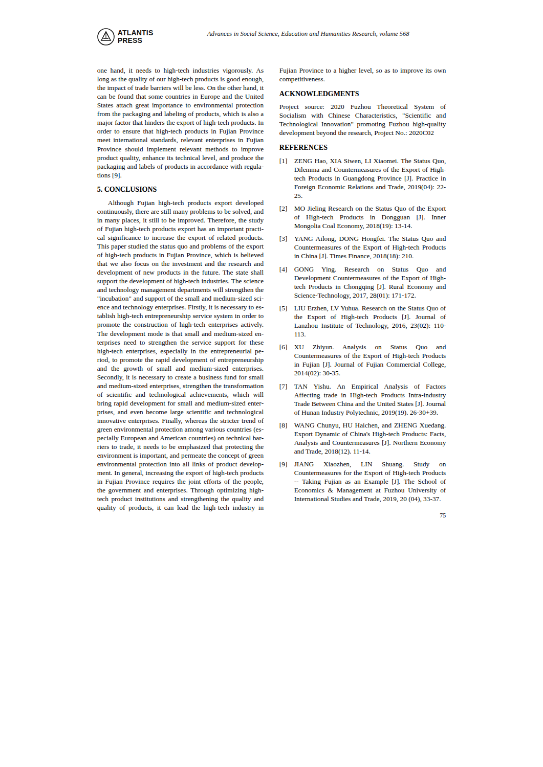ATLANTIS
PRESS
Advances in Social Science, Education and Humanities Research, volume 568
one hand, it needs to high-tech industries vigorously. As long as the quality of our high-tech products is good enough, the impact of trade barriers will be less. On the other hand, it can be found that some countries in Europe and the United States attach great importance to environmental protection from the packaging and labeling of products, which is also a major factor that hinders the export of high-tech products. In order to ensure that high-tech products in Fujian Province meet international standards, relevant enterprises in Fujian Province should implement relevant methods to improve product quality, enhance its technical level, and produce the packaging and labels of products in accordance with regulations [9].
5. CONCLUSIONS
Although Fujian high-tech products export developed continuously, there are still many problems to be solved, and in many places, it still to be improved. Therefore, the study of Fujian high-tech products export has an important practical significance to increase the export of related products. This paper studied the status quo and problems of the export of high-tech products in Fujian Province, which is believed that we also focus on the investment and the research and development of new products in the future. The state shall support the development of high-tech industries. The science and technology management departments will strengthen the "incubation" and support of the small and medium-sized science and technology enterprises. Firstly, it is necessary to establish high-tech entrepreneurship service system in order to promote the construction of high-tech enterprises actively. The development mode is that small and medium-sized enterprises need to strengthen the service support for these high-tech enterprises, especially in the entrepreneurial period, to promote the rapid development of entrepreneurship and the growth of small and medium-sized enterprises. Secondly, it is necessary to create a business fund for small and medium-sized enterprises, strengthen the transformation of scientific and technological achievements, which will bring rapid development for small and medium-sized enterprises, and even become large scientific and technological innovative enterprises. Finally, whereas the stricter trend of green environmental protection among various countries (especially European and American countries) on technical barriers to trade, it needs to be emphasized that protecting the environment is important, and permeate the concept of green environmental protection into all links of product development. In general, increasing the export of high-tech products in Fujian Province requires the joint efforts of the people, the government and enterprises. Through optimizing high-tech product institutions and strengthening the quality and quality of products, it can lead the high-tech industry in Fujian Province to a higher level, so as to improve its own competitiveness.
ACKNOWLEDGMENTS
Project source: 2020 Fuzhou Theoretical System of Socialism with Chinese Characteristics, "Scientific and Technological Innovation" promoting Fuzhou high-quality development beyond the research, Project No.: 2020C02
REFERENCES
[1] ZENG Hao, XIA Siwen, LI Xiaomei. The Status Quo, Dilemma and Countermeasures of the Export of High-tech Products in Guangdong Province [J]. Practice in Foreign Economic Relations and Trade, 2019(04): 22-25.
[2] MO Jieling Research on the Status Quo of the Export of High-tech Products in Dongguan [J]. Inner Mongolia Coal Economy, 2018(19): 13-14.
[3] YANG Ailong, DONG Hongfei. The Status Quo and Countermeasures of the Export of High-tech Products in China [J]. Times Finance, 2018(18): 210.
[4] GONG Ying. Research on Status Quo and Development Countermeasures of the Export of High-tech Products in Chongqing [J]. Rural Economy and Science-Technology, 2017, 28(01): 171-172.
[5] LIU Erzhen, LV Yuhua. Research on the Status Quo of the Export of High-tech Products [J]. Journal of Lanzhou Institute of Technology, 2016, 23(02): 110-113.
[6] XU Zhiyun. Analysis on Status Quo and Countermeasures of the Export of High-tech Products in Fujian [J]. Journal of Fujian Commercial College, 2014(02): 30-35.
[7] TAN Yishu. An Empirical Analysis of Factors Affecting trade in High-tech Products Intra-industry Trade Between China and the United States [J]. Journal of Hunan Industry Polytechnic, 2019(19). 26-30+39.
[8] WANG Chunyu, HU Haichen, and ZHENG Xuedang. Export Dynamic of China's High-tech Products: Facts, Analysis and Countermeasures [J]. Northern Economy and Trade, 2018(12). 11-14.
[9] JIANG Xiaozhen, LIN Shuang. Study on Countermeasures for the Export of High-tech Products -- Taking Fujian as an Example [J]. The School of Economics & Management at Fuzhou University of International Studies and Trade, 2019, 20 (04), 33-37.
75